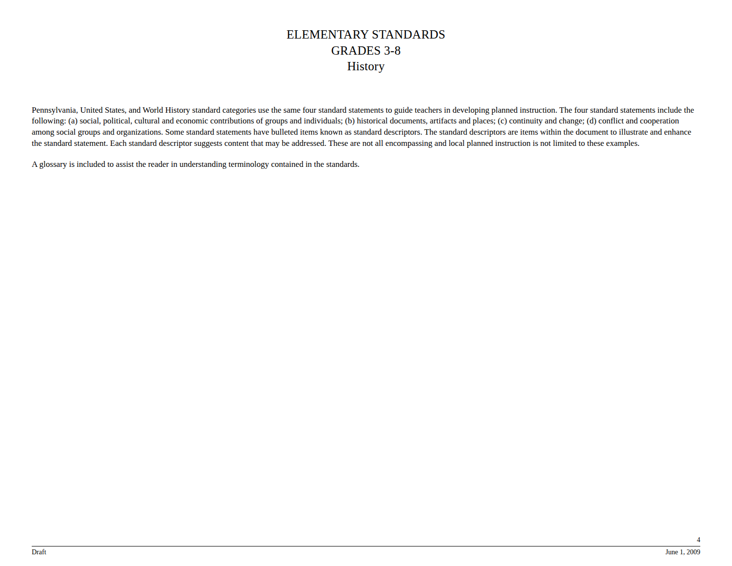ELEMENTARY STANDARDS GRADES 3-8 History
Pennsylvania, United States, and World History standard categories use the same four standard statements to guide teachers in developing planned instruction. The four standard statements include the following: (a) social, political, cultural and economic contributions of groups and individuals; (b) historical documents, artifacts and places; (c) continuity and change; (d) conflict and cooperation among social groups and organizations. Some standard statements have bulleted items known as standard descriptors. The standard descriptors are items within the document to illustrate and enhance the standard statement. Each standard descriptor suggests content that may be addressed. These are not all encompassing and local planned instruction is not limited to these examples.
A glossary is included to assist the reader in understanding terminology contained in the standards.
4
Draft June 1, 2009